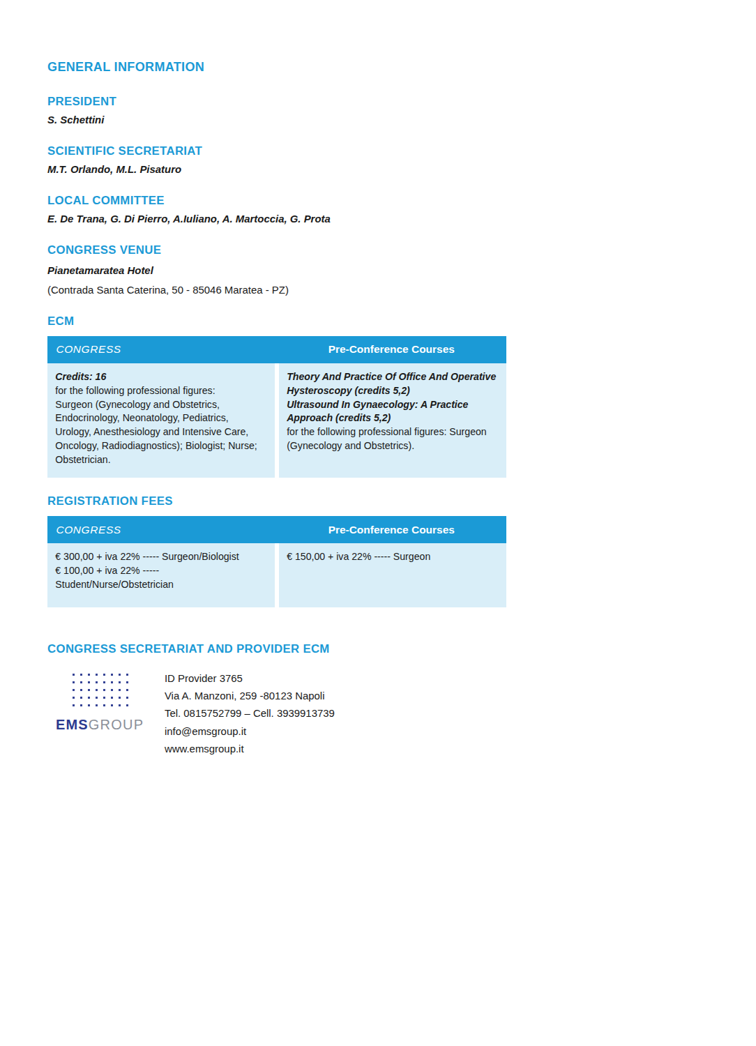GENERAL INFORMATION
PRESIDENT
S. Schettini
SCIENTIFIC SECRETARIAT
M.T. Orlando, M.L. Pisaturo
LOCAL COMMITTEE
E. De Trana, G. Di Pierro, A.Iuliano, A. Martoccia, G. Prota
CONGRESS VENUE
Pianetamaratea Hotel
(Contrada Santa Caterina, 50 - 85046 Maratea - PZ)
ECM
| CONGRESS | Pre-Conference Courses |
| --- | --- |
| Credits: 16 for the following professional figures: Surgeon (Gynecology and Obstetrics, Endocrinology, Neonatology, Pediatrics, Urology, Anesthesiology and Intensive Care, Oncology, Radiodiagnostics); Biologist; Nurse; Obstetrician. | Theory And Practice Of Office And Operative Hysteroscopy (credits 5,2) Ultrasound In Gynaecology: A Practice Approach (credits 5,2) for the following professional figures: Surgeon (Gynecology and Obstetrics). |
REGISTRATION FEES
| CONGRESS | Pre-Conference Courses |
| --- | --- |
| € 300,00 + iva 22% ----- Surgeon/Biologist € 100,00 + iva 22% ----- Student/Nurse/Obstetrician | € 150,00 + iva 22% ----- Surgeon |
CONGRESS SECRETARIAT AND PROVIDER ECM
EMSGROUP
ID Provider 3765
Via A. Manzoni, 259 -80123 Napoli
Tel. 0815752799 – Cell. 3939913739
info@emsgroup.it
www.emsgroup.it